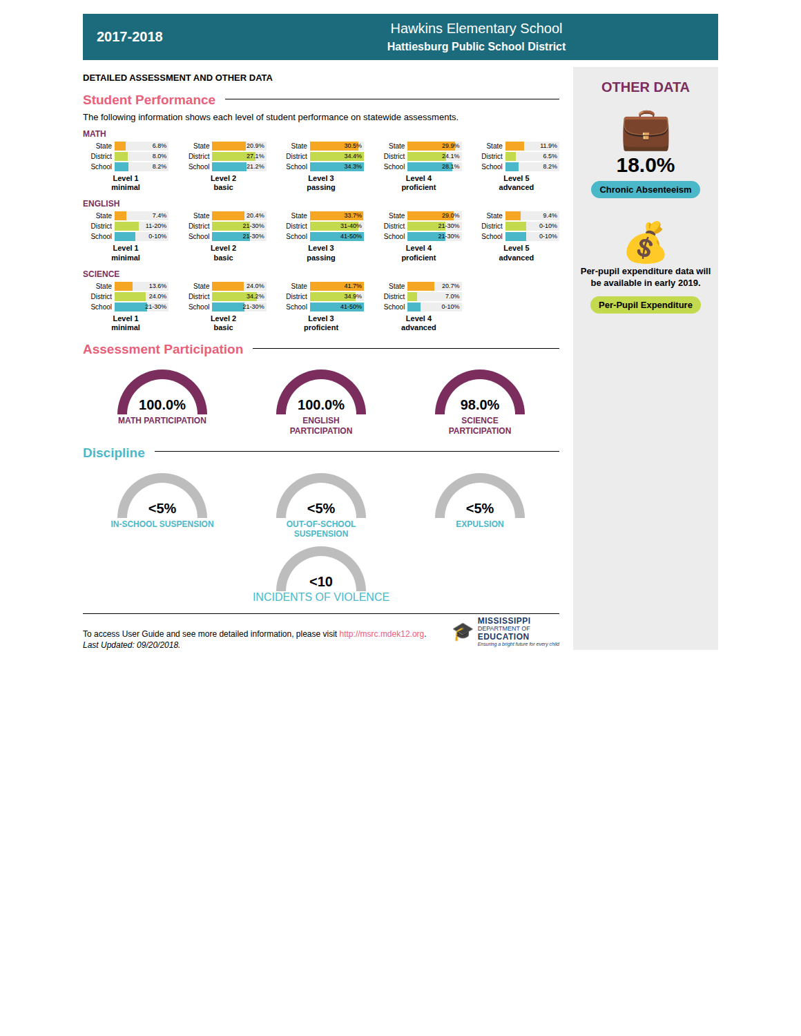2017-2018
Hawkins Elementary School
Hattiesburg Public School District
DETAILED ASSESSMENT AND OTHER DATA
Student Performance
The following information shows each level of student performance on statewide assessments.
MATH
State
6.8%
District
8.0%
School
8.2%
Level 1
minimal
State
20.9%
District
27.1%
School
21.2%
Level 2
basic
State
30.5%
District
34.4%
School
34.3%
Level 3
passing
State
29.9%
District
24.1%
School
28.1%
Level 4
proficient
State
11.9%
District
6.5%
School
8.2%
Level 5
advanced
ENGLISH
State
7.4%
District
11-20%
School
0-10%
Level 1
minimal
State
20.4%
District
21-30%
School
21-30%
Level 2
basic
State
33.7%
District
31-40%
School
41-50%
Level 3
passing
State
29.0%
District
21-30%
School
21-30%
Level 4
proficient
State
9.4%
District
0-10%
School
0-10%
Level 5
advanced
SCIENCE
State
13.6%
District
24.0%
School
21-30%
Level 1
minimal
State
24.0%
District
34.2%
School
21-30%
Level 2
basic
State
41.7%
District
34.9%
School
41-50%
Level 3
proficient
State
20.7%
District
7.0%
School
0-10%
Level 4
advanced
Assessment Participation
100.0%
MATH PARTICIPATION
100.0%
ENGLISH
PARTICIPATION
98.0%
SCIENCE
PARTICIPATION
Discipline
<5%
IN-SCHOOL SUSPENSION
<5%
OUT-OF-SCHOOL
SUSPENSION
<5%
EXPULSION
<10
INCIDENTS OF VIOLENCE
To access User Guide and see more detailed information, please visit http://msrc.mdek12.org.
Last Updated: 09/20/2018.
🎓
MISSISSIPPI
DEPARTMENT OF
EDUCATION
Ensuring a bright future for every child
OTHER DATA
💼
18.0%
Chronic Absenteeism
💰
Per-pupil expenditure data will be available in early 2019.
Per-Pupil Expenditure